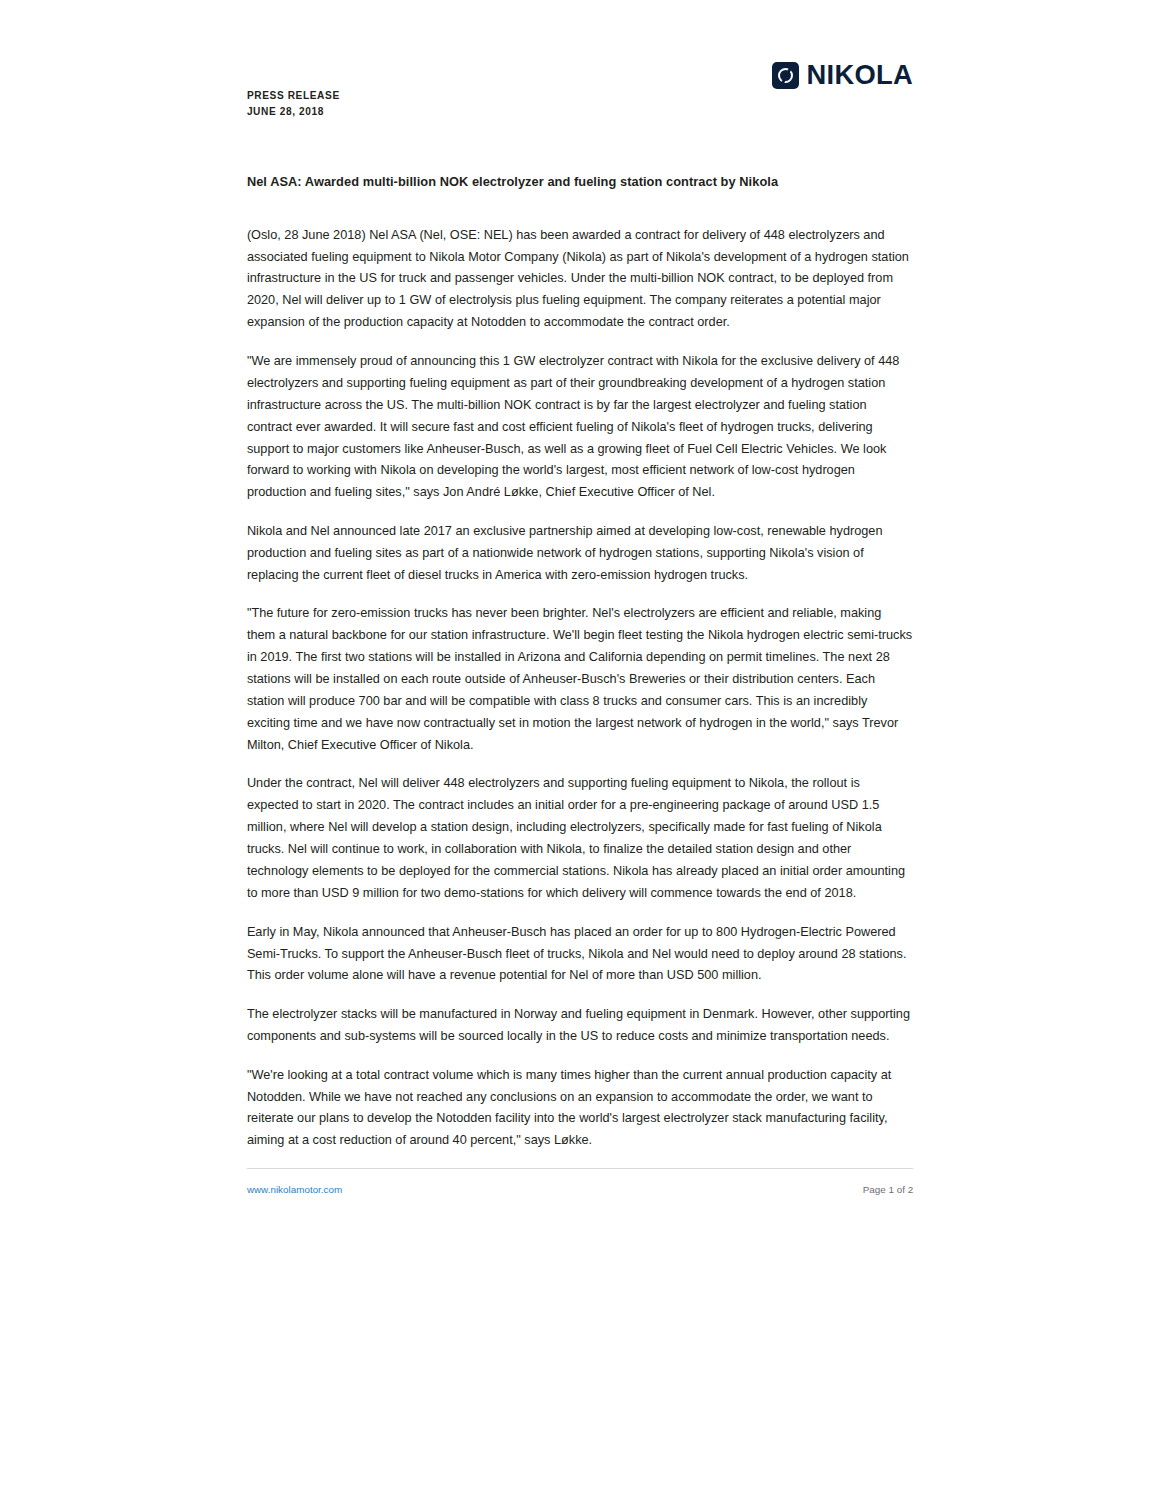PRESS RELEASE
JUNE 28, 2018
NIKOLA
Nel ASA: Awarded multi-billion NOK electrolyzer and fueling station contract by Nikola
(Oslo, 28 June 2018) Nel ASA (Nel, OSE: NEL) has been awarded a contract for delivery of 448 electrolyzers and associated fueling equipment to Nikola Motor Company (Nikola) as part of Nikola's development of a hydrogen station infrastructure in the US for truck and passenger vehicles. Under the multi-billion NOK contract, to be deployed from 2020, Nel will deliver up to 1 GW of electrolysis plus fueling equipment. The company reiterates a potential major expansion of the production capacity at Notodden to accommodate the contract order.
"We are immensely proud of announcing this 1 GW electrolyzer contract with Nikola for the exclusive delivery of 448 electrolyzers and supporting fueling equipment as part of their groundbreaking development of a hydrogen station infrastructure across the US. The multi-billion NOK contract is by far the largest electrolyzer and fueling station contract ever awarded. It will secure fast and cost efficient fueling of Nikola's fleet of hydrogen trucks, delivering support to major customers like Anheuser-Busch, as well as a growing fleet of Fuel Cell Electric Vehicles. We look forward to working with Nikola on developing the world's largest, most efficient network of low-cost hydrogen production and fueling sites," says Jon André Løkke, Chief Executive Officer of Nel.
Nikola and Nel announced late 2017 an exclusive partnership aimed at developing low-cost, renewable hydrogen production and fueling sites as part of a nationwide network of hydrogen stations, supporting Nikola's vision of replacing the current fleet of diesel trucks in America with zero-emission hydrogen trucks.
"The future for zero-emission trucks has never been brighter. Nel's electrolyzers are efficient and reliable, making them a natural backbone for our station infrastructure. We'll begin fleet testing the Nikola hydrogen electric semi-trucks in 2019. The first two stations will be installed in Arizona and California depending on permit timelines. The next 28 stations will be installed on each route outside of Anheuser-Busch's Breweries or their distribution centers. Each station will produce 700 bar and will be compatible with class 8 trucks and consumer cars. This is an incredibly exciting time and we have now contractually set in motion the largest network of hydrogen in the world," says Trevor Milton, Chief Executive Officer of Nikola.
Under the contract, Nel will deliver 448 electrolyzers and supporting fueling equipment to Nikola, the rollout is expected to start in 2020. The contract includes an initial order for a pre-engineering package of around USD 1.5 million, where Nel will develop a station design, including electrolyzers, specifically made for fast fueling of Nikola trucks. Nel will continue to work, in collaboration with Nikola, to finalize the detailed station design and other technology elements to be deployed for the commercial stations. Nikola has already placed an initial order amounting to more than USD 9 million for two demo-stations for which delivery will commence towards the end of 2018.
Early in May, Nikola announced that Anheuser-Busch has placed an order for up to 800 Hydrogen-Electric Powered Semi-Trucks. To support the Anheuser-Busch fleet of trucks, Nikola and Nel would need to deploy around 28 stations. This order volume alone will have a revenue potential for Nel of more than USD 500 million.
The electrolyzer stacks will be manufactured in Norway and fueling equipment in Denmark. However, other supporting components and sub-systems will be sourced locally in the US to reduce costs and minimize transportation needs.
"We're looking at a total contract volume which is many times higher than the current annual production capacity at Notodden. While we have not reached any conclusions on an expansion to accommodate the order, we want to reiterate our plans to develop the Notodden facility into the world's largest electrolyzer stack manufacturing facility, aiming at a cost reduction of around 40 percent," says Løkke.
www.nikolamotor.com Page 1 of 2